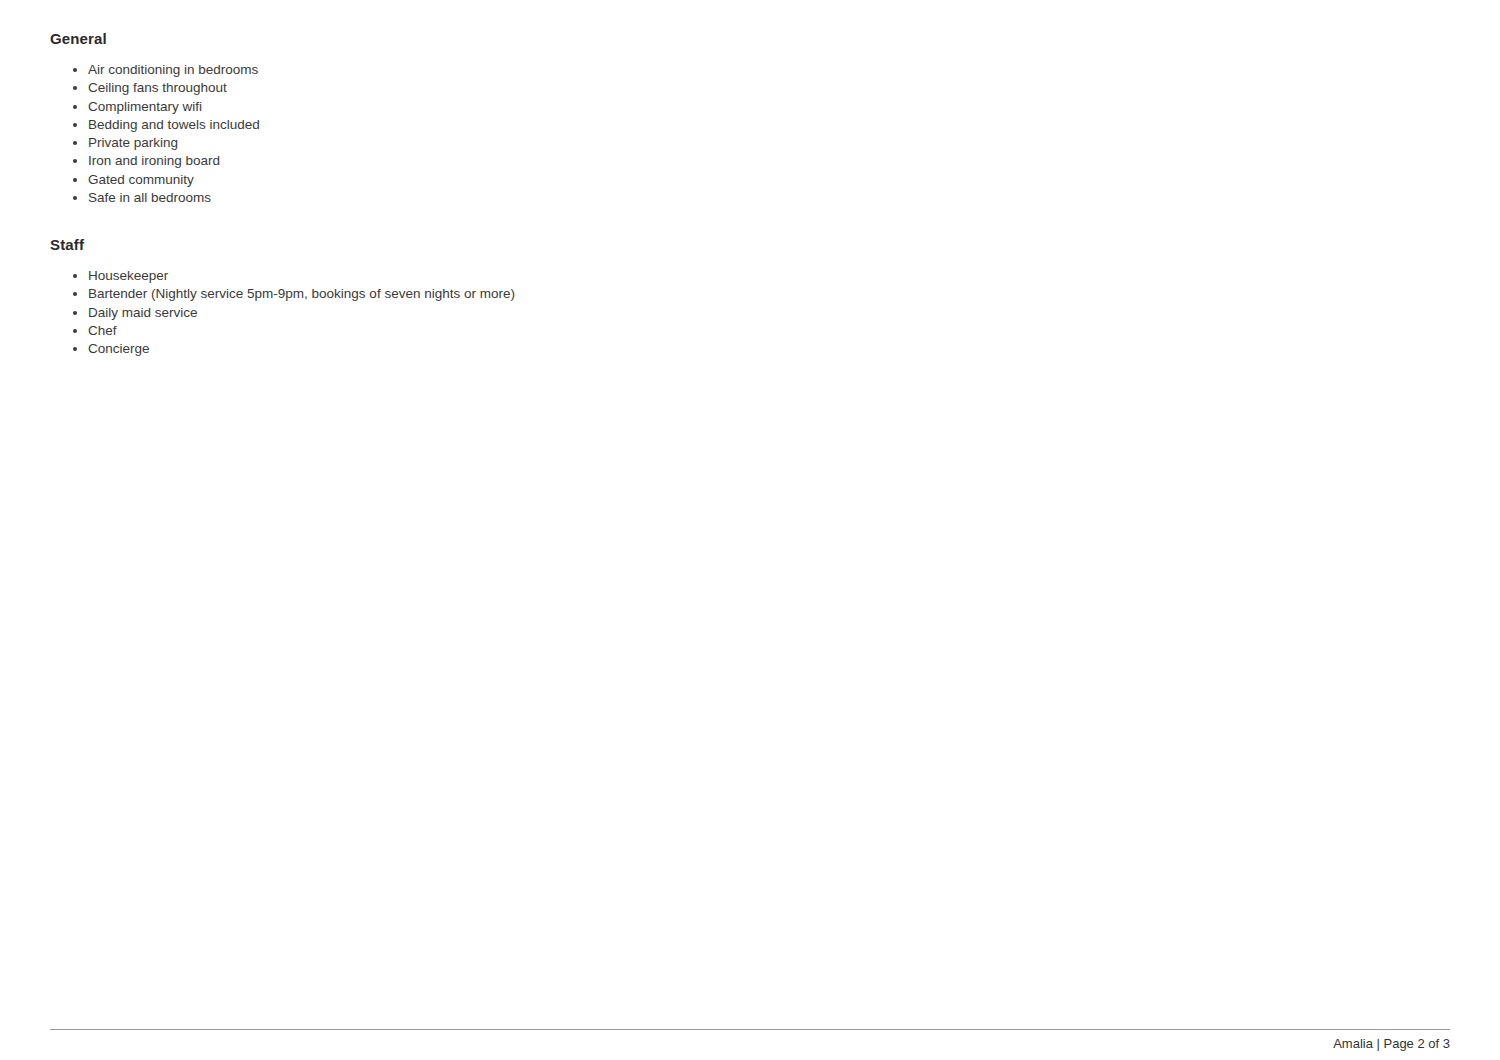General
Air conditioning in bedrooms
Ceiling fans throughout
Complimentary wifi
Bedding and towels included
Private parking
Iron and ironing board
Gated community
Safe in all bedrooms
Staff
Housekeeper
Bartender (Nightly service 5pm-9pm, bookings of seven nights or more)
Daily maid service
Chef
Concierge
Amalia | Page 2 of 3